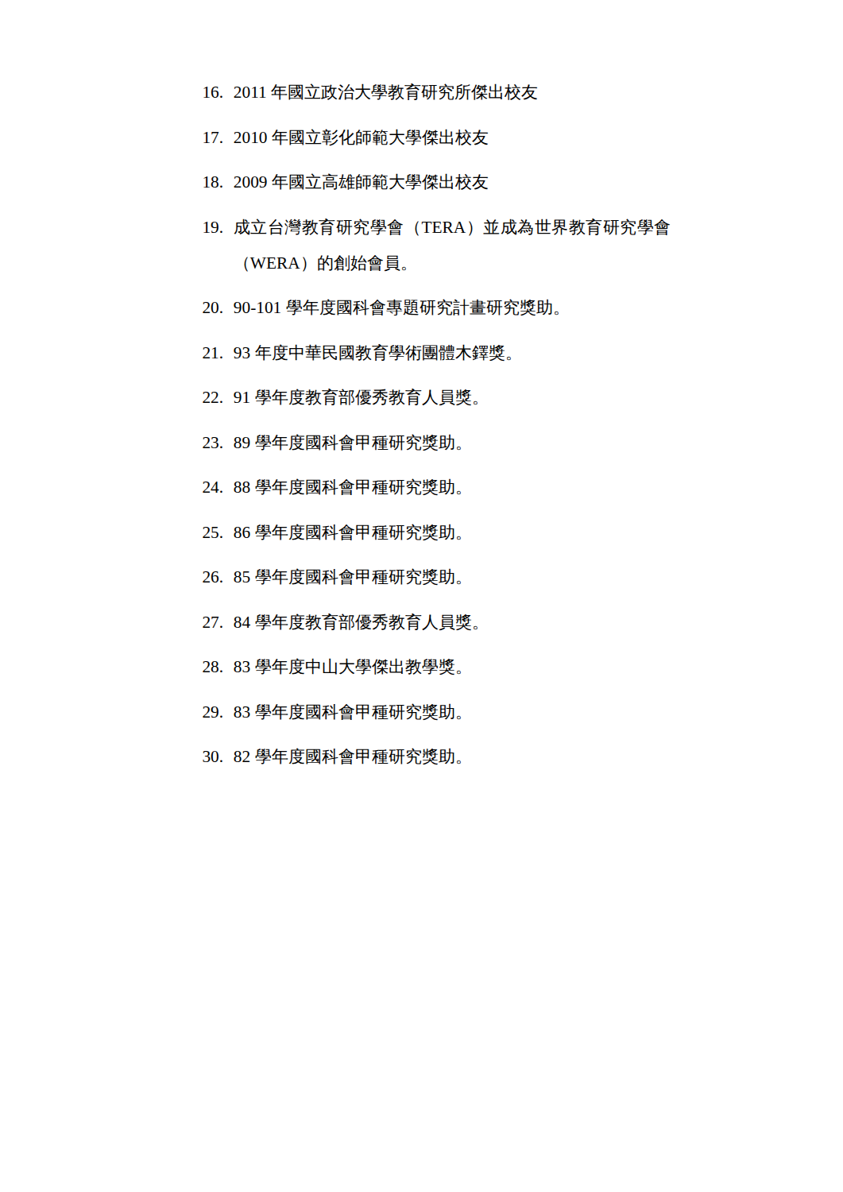2011 年國立政治大學教育研究所傑出校友
2010 年國立彰化師範大學傑出校友
2009 年國立高雄師範大學傑出校友
成立台灣教育研究學會（TERA）並成為世界教育研究學會（WERA）的創始會員。
90-101 學年度國科會專題研究計畫研究獎助。
93 年度中華民國教育學術團體木鐸獎。
91 學年度教育部優秀教育人員獎。
89 學年度國科會甲種研究獎助。
88 學年度國科會甲種研究獎助。
86 學年度國科會甲種研究獎助。
85 學年度國科會甲種研究獎助。
84 學年度教育部優秀教育人員獎。
83 學年度中山大學傑出教學獎。
83 學年度國科會甲種研究獎助。
82 學年度國科會甲種研究獎助。